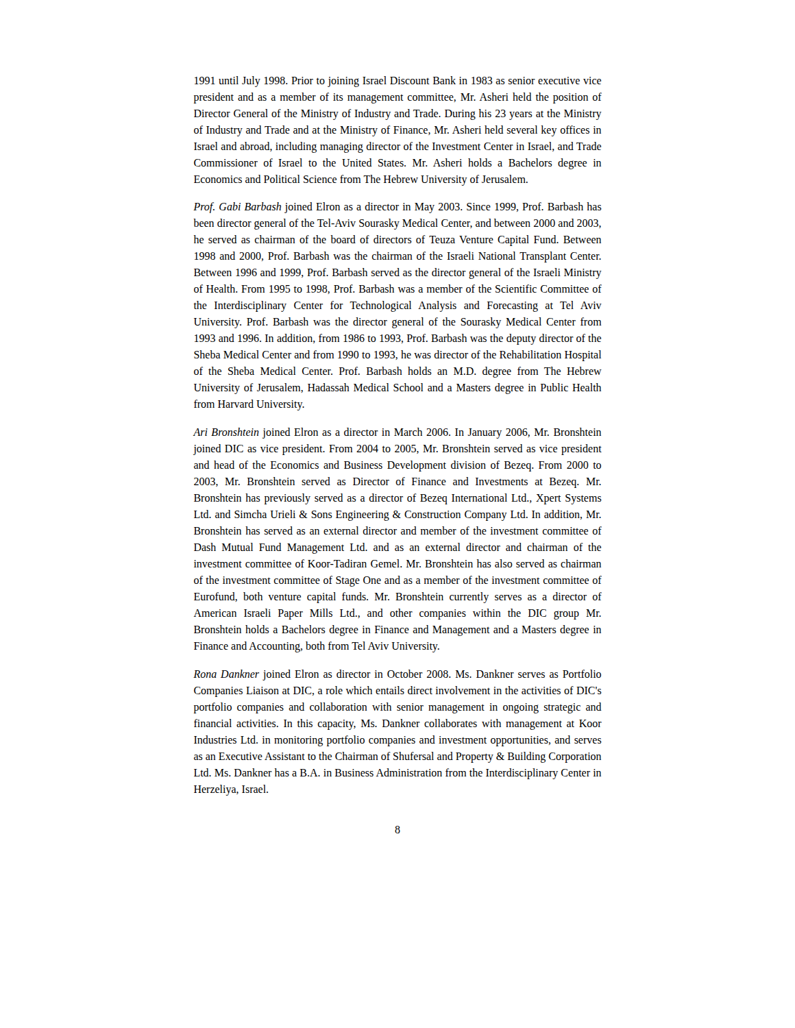1991 until July 1998. Prior to joining Israel Discount Bank in 1983 as senior executive vice president and as a member of its management committee, Mr. Asheri held the position of Director General of the Ministry of Industry and Trade. During his 23 years at the Ministry of Industry and Trade and at the Ministry of Finance, Mr. Asheri held several key offices in Israel and abroad, including managing director of the Investment Center in Israel, and Trade Commissioner of Israel to the United States. Mr. Asheri holds a Bachelors degree in Economics and Political Science from The Hebrew University of Jerusalem.
Prof. Gabi Barbash joined Elron as a director in May 2003. Since 1999, Prof. Barbash has been director general of the Tel-Aviv Sourasky Medical Center, and between 2000 and 2003, he served as chairman of the board of directors of Teuza Venture Capital Fund. Between 1998 and 2000, Prof. Barbash was the chairman of the Israeli National Transplant Center. Between 1996 and 1999, Prof. Barbash served as the director general of the Israeli Ministry of Health. From 1995 to 1998, Prof. Barbash was a member of the Scientific Committee of the Interdisciplinary Center for Technological Analysis and Forecasting at Tel Aviv University. Prof. Barbash was the director general of the Sourasky Medical Center from 1993 and 1996. In addition, from 1986 to 1993, Prof. Barbash was the deputy director of the Sheba Medical Center and from 1990 to 1993, he was director of the Rehabilitation Hospital of the Sheba Medical Center. Prof. Barbash holds an M.D. degree from The Hebrew University of Jerusalem, Hadassah Medical School and a Masters degree in Public Health from Harvard University.
Ari Bronshtein joined Elron as a director in March 2006. In January 2006, Mr. Bronshtein joined DIC as vice president. From 2004 to 2005, Mr. Bronshtein served as vice president and head of the Economics and Business Development division of Bezeq. From 2000 to 2003, Mr. Bronshtein served as Director of Finance and Investments at Bezeq. Mr. Bronshtein has previously served as a director of Bezeq International Ltd., Xpert Systems Ltd. and Simcha Urieli & Sons Engineering & Construction Company Ltd. In addition, Mr. Bronshtein has served as an external director and member of the investment committee of Dash Mutual Fund Management Ltd. and as an external director and chairman of the investment committee of Koor-Tadiran Gemel. Mr. Bronshtein has also served as chairman of the investment committee of Stage One and as a member of the investment committee of Eurofund, both venture capital funds. Mr. Bronshtein currently serves as a director of American Israeli Paper Mills Ltd., and other companies within the DIC group Mr. Bronshtein holds a Bachelors degree in Finance and Management and a Masters degree in Finance and Accounting, both from Tel Aviv University.
Rona Dankner joined Elron as director in October 2008. Ms. Dankner serves as Portfolio Companies Liaison at DIC, a role which entails direct involvement in the activities of DIC's portfolio companies and collaboration with senior management in ongoing strategic and financial activities. In this capacity, Ms. Dankner collaborates with management at Koor Industries Ltd. in monitoring portfolio companies and investment opportunities, and serves as an Executive Assistant to the Chairman of Shufersal and Property & Building Corporation Ltd. Ms. Dankner has a B.A. in Business Administration from the Interdisciplinary Center in Herzeliya, Israel.
8